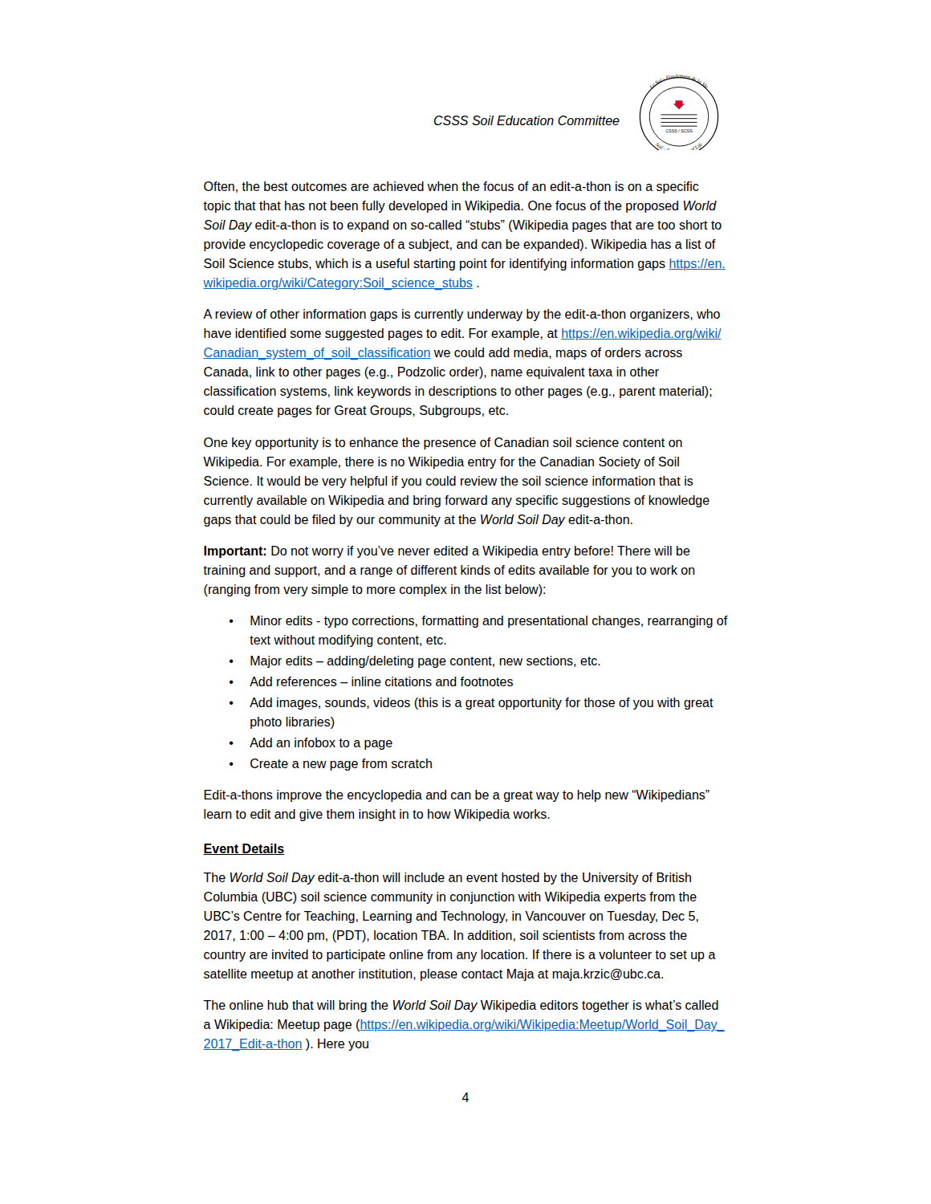CSSS Soil Education Committee
Le Sol - Fondement de la Vie Soil - Foundation of Life CSSS / SCSS
Often, the best outcomes are achieved when the focus of an edit-a-thon is on a specific topic that that has not been fully developed in Wikipedia. One focus of the proposed World Soil Day edit-a-thon is to expand on so-called “stubs” (Wikipedia pages that are too short to provide encyclopedic coverage of a subject, and can be expanded). Wikipedia has a list of Soil Science stubs, which is a useful starting point for identifying information gaps https://en.wikipedia.org/wiki/Category:Soil_science_stubs .
A review of other information gaps is currently underway by the edit-a-thon organizers, who have identified some suggested pages to edit. For example, at https://en.wikipedia.org/wiki/Canadian_system_of_soil_classification we could add media, maps of orders across Canada, link to other pages (e.g., Podzolic order), name equivalent taxa in other classification systems, link keywords in descriptions to other pages (e.g., parent material); could create pages for Great Groups, Subgroups, etc.
One key opportunity is to enhance the presence of Canadian soil science content on Wikipedia. For example, there is no Wikipedia entry for the Canadian Society of Soil Science. It would be very helpful if you could review the soil science information that is currently available on Wikipedia and bring forward any specific suggestions of knowledge gaps that could be filed by our community at the World Soil Day edit-a-thon.
Important: Do not worry if you’ve never edited a Wikipedia entry before! There will be training and support, and a range of different kinds of edits available for you to work on (ranging from very simple to more complex in the list below):
Minor edits - typo corrections, formatting and presentational changes, rearranging of text without modifying content, etc.
Major edits – adding/deleting page content, new sections, etc.
Add references – inline citations and footnotes
Add images, sounds, videos (this is a great opportunity for those of you with great photo libraries)
Add an infobox to a page
Create a new page from scratch
Edit-a-thons improve the encyclopedia and can be a great way to help new “Wikipedians” learn to edit and give them insight in to how Wikipedia works.
Event Details
The World Soil Day edit-a-thon will include an event hosted by the University of British Columbia (UBC) soil science community in conjunction with Wikipedia experts from the UBC’s Centre for Teaching, Learning and Technology, in Vancouver on Tuesday, Dec 5, 2017, 1:00 – 4:00 pm, (PDT), location TBA. In addition, soil scientists from across the country are invited to participate online from any location. If there is a volunteer to set up a satellite meetup at another institution, please contact Maja at maja.krzic@ubc.ca.
The online hub that will bring the World Soil Day Wikipedia editors together is what’s called a Wikipedia: Meetup page (https://en.wikipedia.org/wiki/Wikipedia:Meetup/World_Soil_Day_2017_Edit-a-thon ). Here you
4